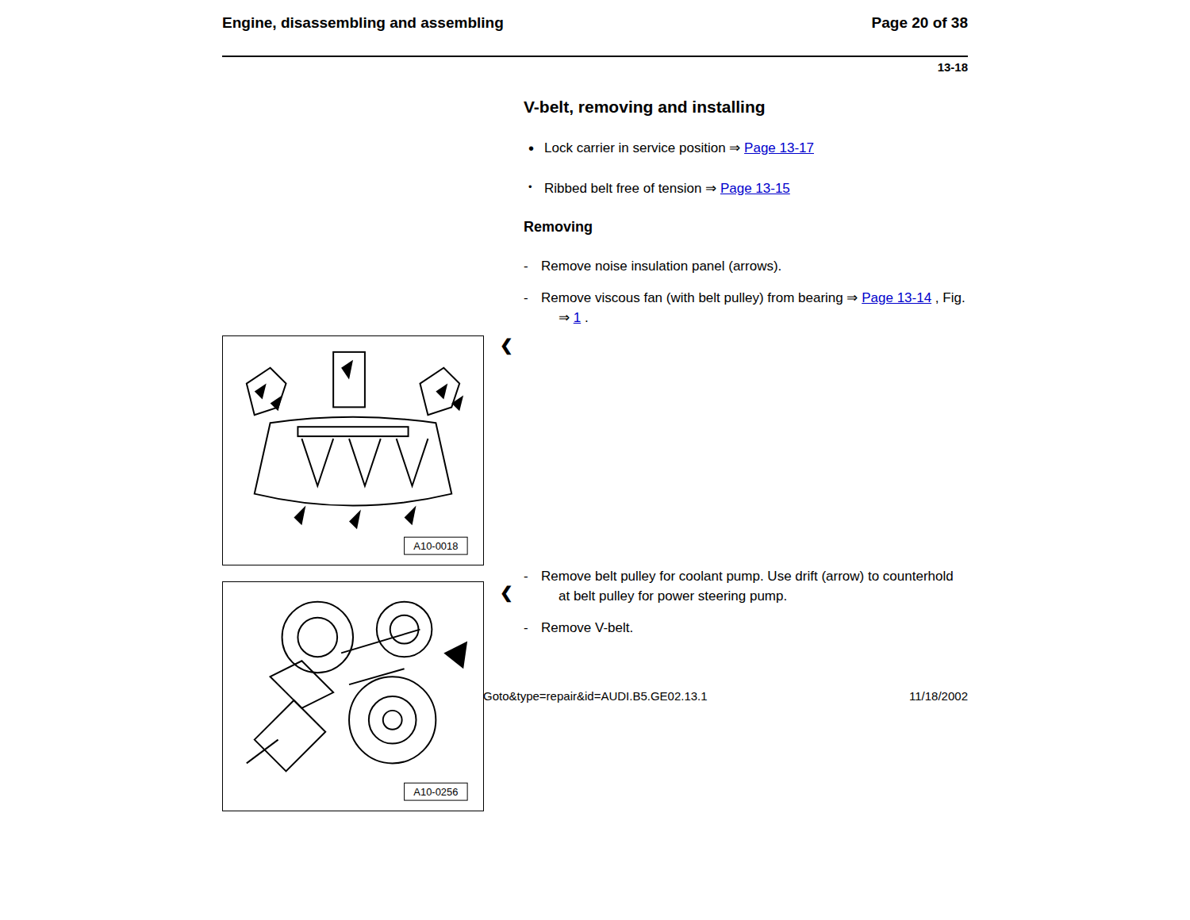Engine, disassembling and assembling
Page 20 of 38
13-18
❮
❮
V-belt, removing and installing
Lock carrier in service position ⇒ Page 13-17
Ribbed belt free of tension ⇒ Page 13-15
Removing
Remove noise insulation panel (arrows).
Remove viscous fan (with belt pulley) from bearing ⇒ Page 13-14 , Fig.
⇒ 1 .
Remove belt pulley for coolant pump. Use drift (arrow) to counterhold
at belt pulley for power steering pump.
Remove V-belt.
http://127.0.0.1:8080/audi/servlet/Display?action=Goto&type=repair&id=AUDI.B5.GE02.13.1
11/18/2002